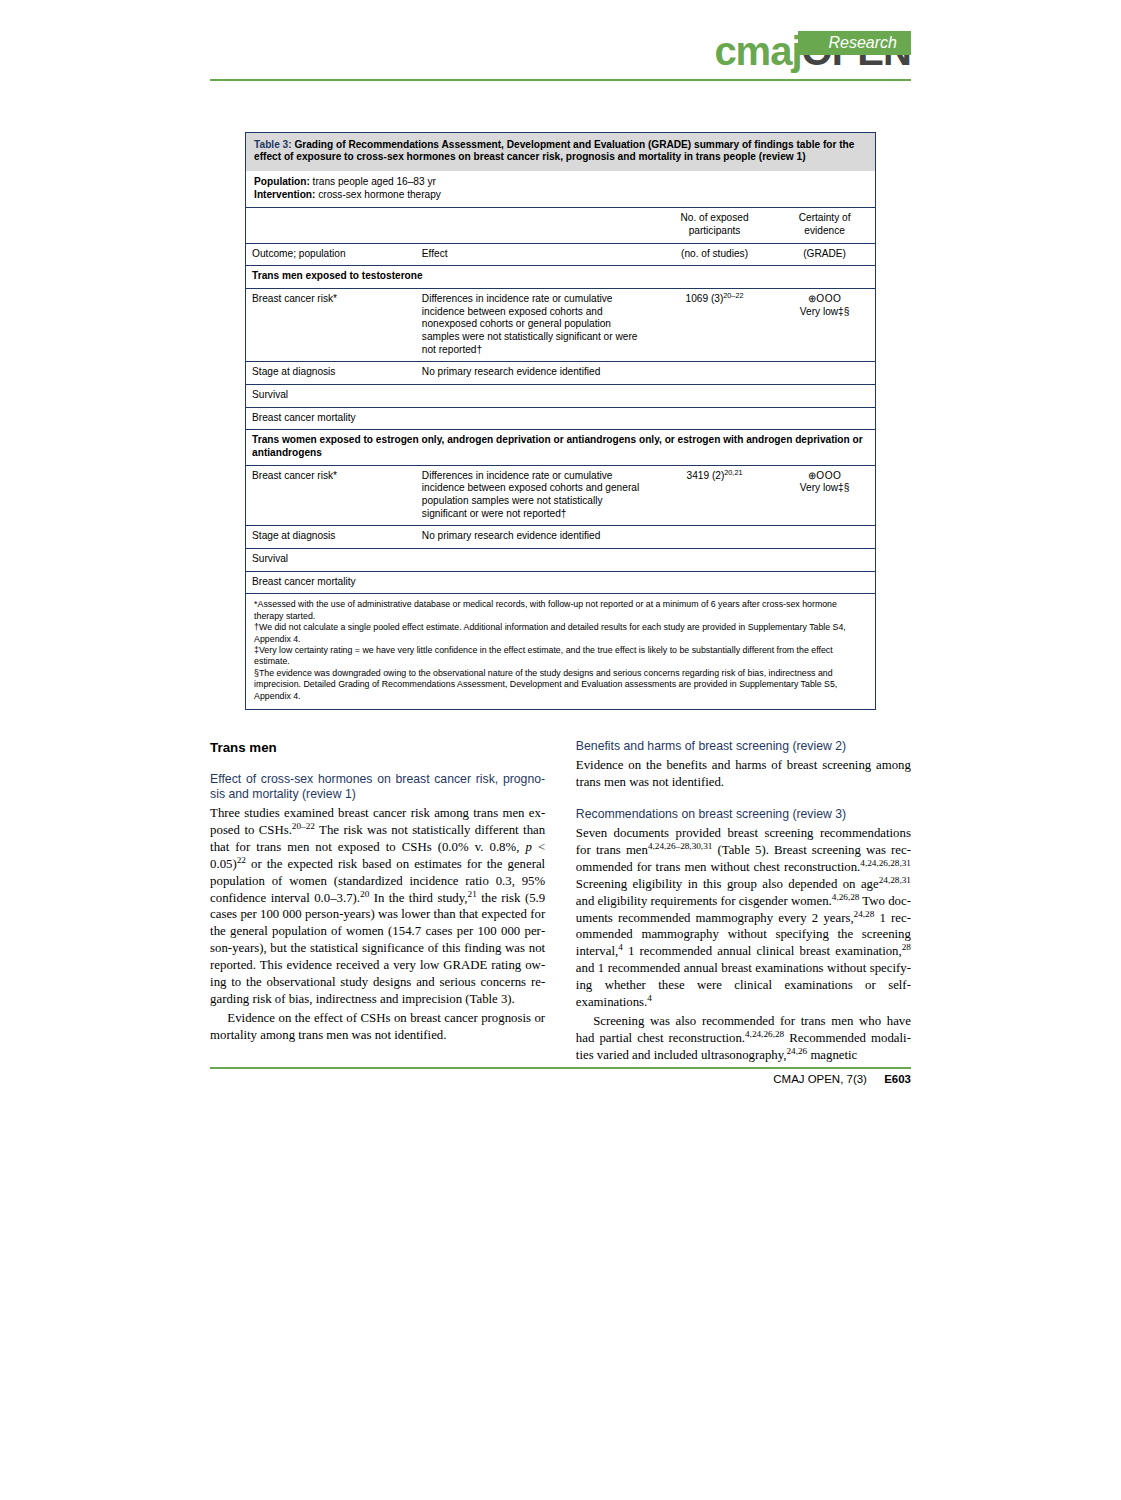cmaj OPEN
Research
Table 3: Grading of Recommendations Assessment, Development and Evaluation (GRADE) summary of findings table for the effect of exposure to cross-sex hormones on breast cancer risk, prognosis and mortality in trans people (review 1)
Population: trans people aged 16–83 yr
Intervention: cross-sex hormone therapy
| | | No. of exposed participants | Certainty of evidence |
| --- | --- | --- | --- |
| Outcome; population | Effect | (no. of studies) | (GRADE) |
| Trans men exposed to testosterone |
| Breast cancer risk* | Differences in incidence rate or cumulative incidence between exposed cohorts and nonexposed cohorts or general population samples were not statistically significant or were not reported† | 1069 (3) 20–22 | ⊕OOO Very low‡§ |
| Stage at diagnosis | No primary research evidence identified | | |
| Survival | | | |
| Breast cancer mortality | | | |
| Trans women exposed to estrogen only, androgen deprivation or antiandrogens only, or estrogen with androgen deprivation or antiandrogens |
| Breast cancer risk* | Differences in incidence rate or cumulative incidence between exposed cohorts and general population samples were not statistically significant or were not reported† | 3419 (2) 20,21 | ⊕OOO Very low‡§ |
| Stage at diagnosis | No primary research evidence identified | | |
| Survival | | | |
| Breast cancer mortality | | | |
*Assessed with the use of administrative database or medical records, with follow-up not reported or at a minimum of 6 years after cross-sex hormone therapy started.
†We did not calculate a single pooled effect estimate. Additional information and detailed results for each study are provided in Supplementary Table S4, Appendix 4.
‡Very low certainty rating = we have very little confidence in the effect estimate, and the true effect is likely to be substantially different from the effect estimate.
§The evidence was downgraded owing to the observational nature of the study designs and serious concerns regarding risk of bias, indirectness and imprecision. Detailed Grading of Recommendations Assessment, Development and Evaluation assessments are provided in Supplementary Table S5, Appendix 4.
Trans men
Effect of cross-sex hormones on breast cancer risk, prognosis and mortality (review 1)
Three studies examined breast cancer risk among trans men exposed to CSHs.20–22 The risk was not statistically different than that for trans men not exposed to CSHs (0.0% v. 0.8%, p < 0.05)22 or the expected risk based on estimates for the general population of women (standardized incidence ratio 0.3, 95% confidence interval 0.0–3.7).20 In the third study,21 the risk (5.9 cases per 100 000 person-years) was lower than that expected for the general population of women (154.7 cases per 100 000 person-years), but the statistical significance of this finding was not reported. This evidence received a very low GRADE rating owing to the observational study designs and serious concerns regarding risk of bias, indirectness and imprecision (Table 3).
Evidence on the effect of CSHs on breast cancer prognosis or mortality among trans men was not identified.
Benefits and harms of breast screening (review 2)
Evidence on the benefits and harms of breast screening among trans men was not identified.
Recommendations on breast screening (review 3)
Seven documents provided breast screening recommendations for trans men4,24,26–28,30,31 (Table 5). Breast screening was recommended for trans men without chest reconstruction.4,24,26,28,31 Screening eligibility in this group also depended on age24,28,31 and eligibility requirements for cisgender women.4,26,28 Two documents recommended mammography every 2 years,24,28 1 recommended mammography without specifying the screening interval,4 1 recommended annual clinical breast examination,28 and 1 recommended annual breast examinations without specifying whether these were clinical examinations or self-examinations.4
Screening was also recommended for trans men who have had partial chest reconstruction.4,24,26,28 Recommended modalities varied and included ultrasonography,24,26 magnetic
CMAJ OPEN, 7(3)E603